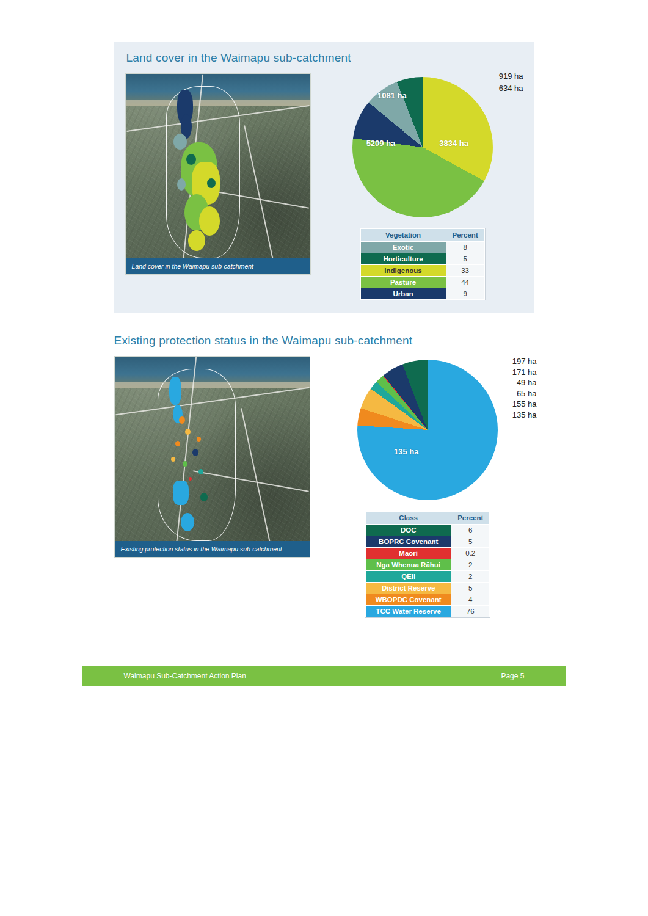Land cover in the Waimapu sub-catchment
Land cover in the Waimapu sub-catchment
3834 ha 5209 ha 1081 ha
919 ha
634 ha
| Vegetation | Percent |
| --- | --- |
| Exotic | 8 |
| Horticulture | 5 |
| Indigenous | 33 |
| Pasture | 44 |
| Urban | 9 |
Existing protection status in the Waimapu sub-catchment
Existing protection status in the Waimapu sub-catchment
135 ha
197 ha
171 ha
49 ha
65 ha
155 ha
135 ha
| Class | Percent |
| --- | --- |
| DOC | 6 |
| BOPRC Covenant | 5 |
| Māori | 0.2 |
| Nga Whenua Rāhui | 2 |
| QEII | 2 |
| District Reserve | 5 |
| WBOPDC Covenant | 4 |
| TCC Water Reserve | 76 |
Waimapu Sub-Catchment Action Plan Page 5